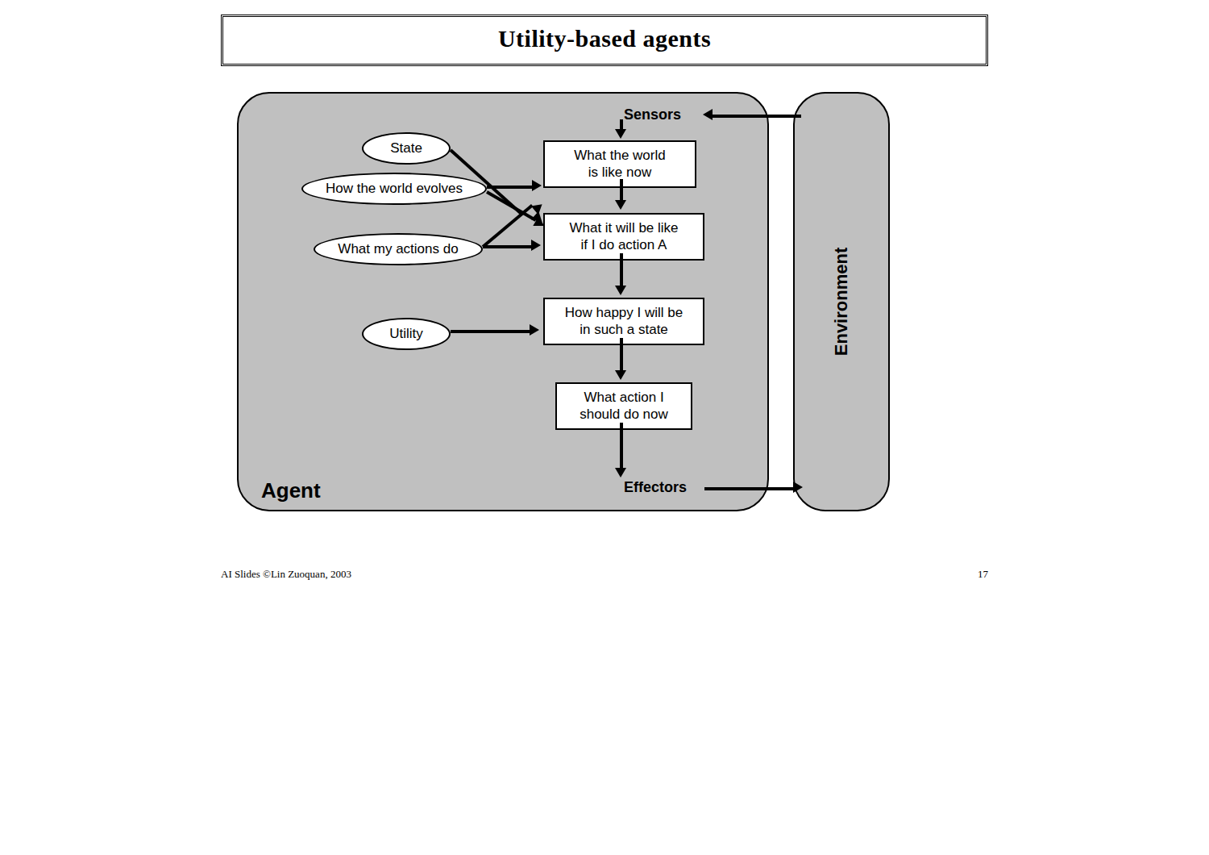Utility-based agents
Environment
Agent
Sensors
Effectors
State
How the world evolves
What my actions do
Utility
What the world
is like now
What it will be like
if I do action A
How happy I will be
in such a state
What action I
should do now
AI Slides ©Lin Zuoquan, 2003 17